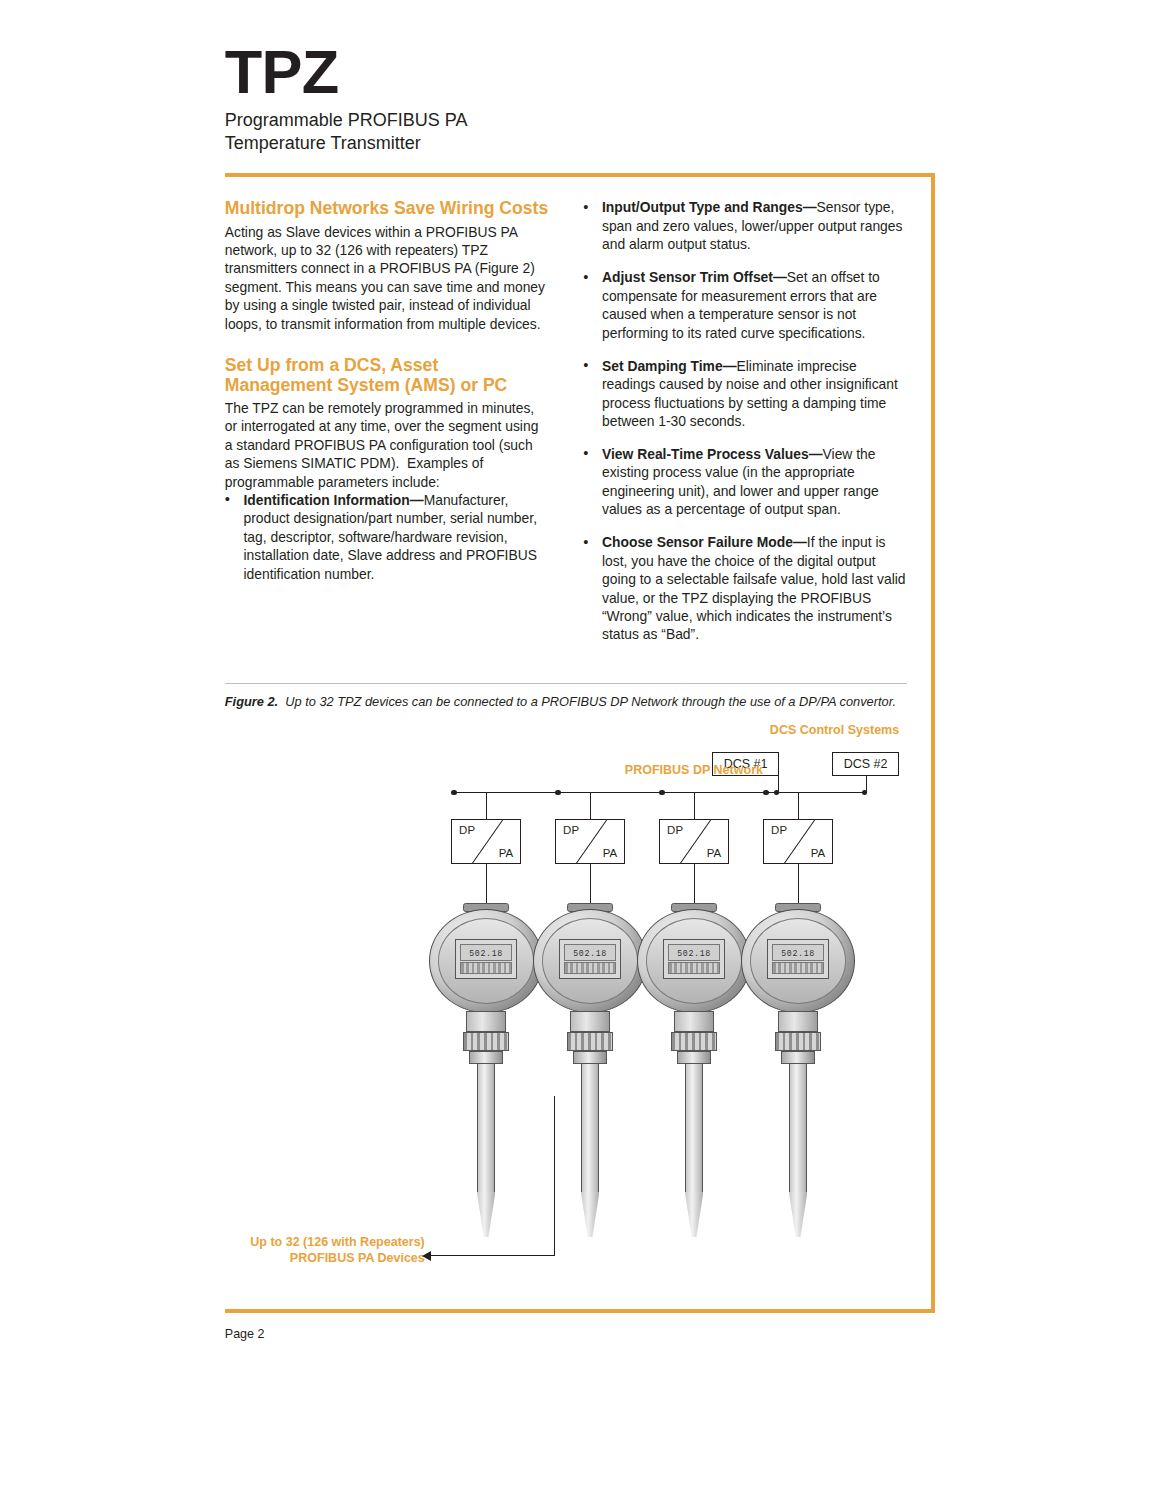TPZ
Programmable PROFIBUS PA
Temperature Transmitter
Multidrop Networks Save Wiring Costs
Acting as Slave devices within a PROFIBUS PA network, up to 32 (126 with repeaters) TPZ transmitters connect in a PROFIBUS PA (Figure 2) segment. This means you can save time and money by using a single twisted pair, instead of individual loops, to transmit information from multiple devices.
Set Up from a DCS, Asset Management System (AMS) or PC
The TPZ can be remotely programmed in minutes, or interrogated at any time, over the segment using a standard PROFIBUS PA configuration tool (such as Siemens SIMATIC PDM). Examples of programmable parameters include:
Identification Information—Manufacturer, product designation/part number, serial number, tag, descriptor, software/hardware revision, installation date, Slave address and PROFIBUS identification number.
Input/Output Type and Ranges—Sensor type, span and zero values, lower/upper output ranges and alarm output status.
Adjust Sensor Trim Offset—Set an offset to compensate for measurement errors that are caused when a temperature sensor is not performing to its rated curve specifications.
Set Damping Time—Eliminate imprecise readings caused by noise and other insignificant process fluctuations by setting a damping time between 1-30 seconds.
View Real-Time Process Values—View the existing process value (in the appropriate engineering unit), and lower and upper range values as a percentage of output span.
Choose Sensor Failure Mode—If the input is lost, you have the choice of the digital output going to a selectable failsafe value, hold last valid value, or the TPZ displaying the PROFIBUS “Wrong” value, which indicates the instrument’s status as “Bad”.
Figure 2. Up to 32 TPZ devices can be connected to a PROFIBUS DP Network through the use of a DP/PA convertor.
DCS Control Systems
DCS #1
DCS #2
PROFIBUS DP Network
DP
PA
DP
PA
DP
PA
DP
PA
502.18
502.18
502.18
502.18
Up to 32 (126 with Repeaters)
PROFIBUS PA Devices
Page 2